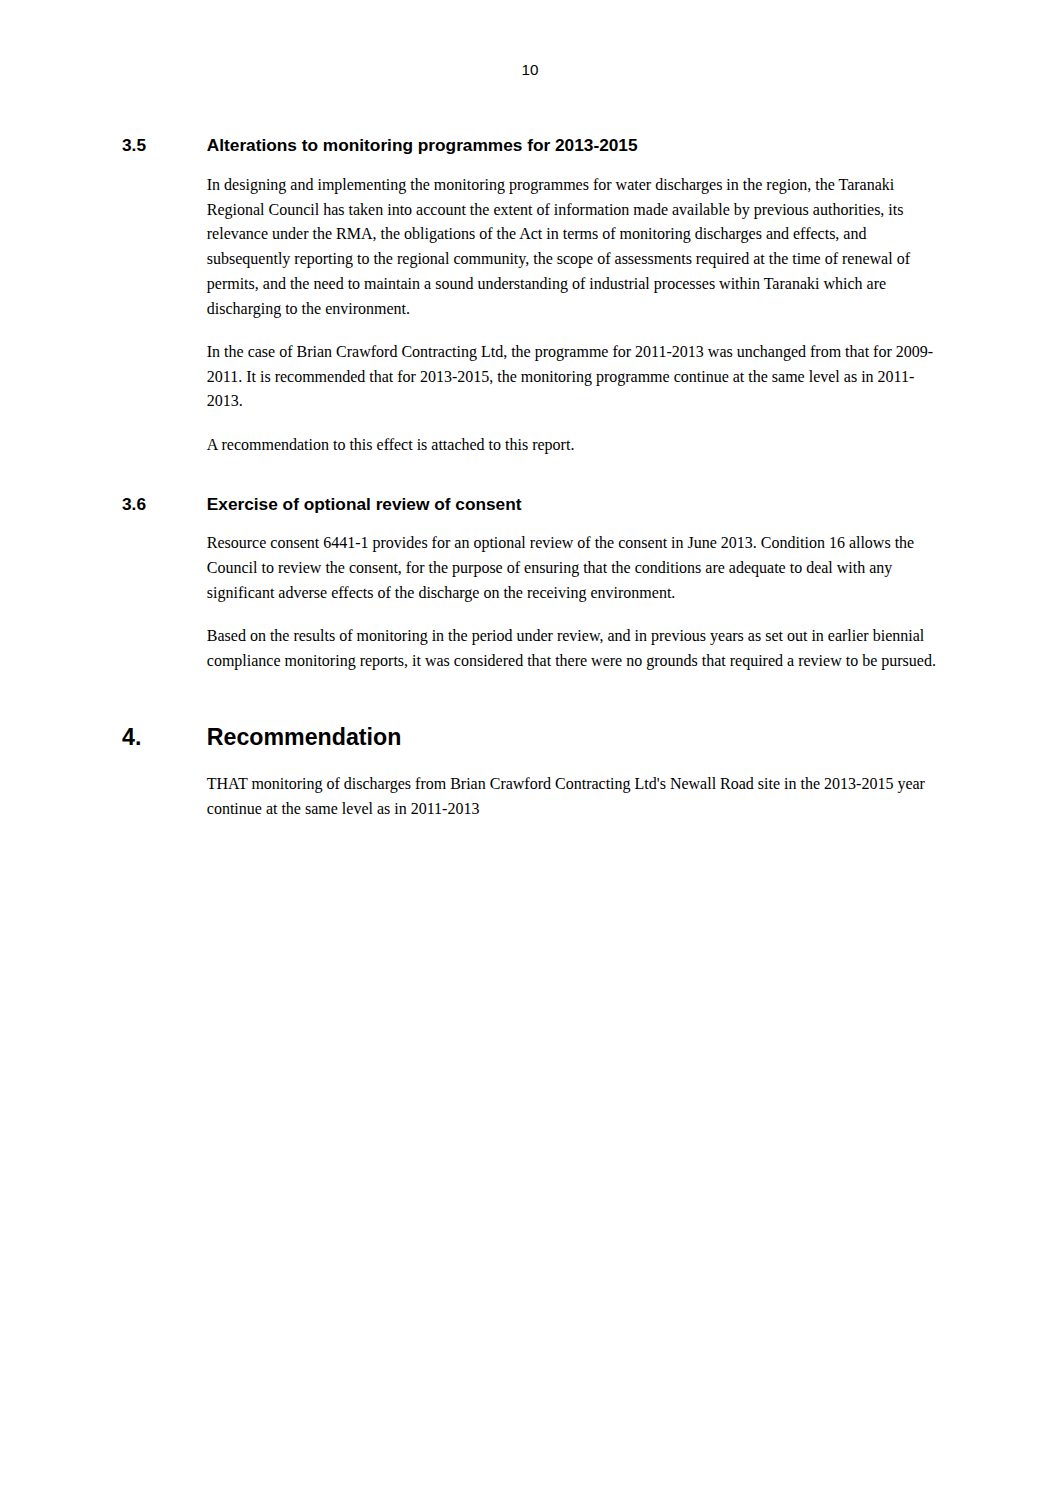10
3.5
Alterations to monitoring programmes for 2013-2015
In designing and implementing the monitoring programmes for water discharges in the region, the Taranaki Regional Council has taken into account the extent of information made available by previous authorities, its relevance under the RMA, the obligations of the Act in terms of monitoring discharges and effects, and subsequently reporting to the regional community, the scope of assessments required at the time of renewal of permits, and the need to maintain a sound understanding of industrial processes within Taranaki which are discharging to the environment.
In the case of Brian Crawford Contracting Ltd, the programme for 2011-2013 was unchanged from that for 2009-2011. It is recommended that for 2013-2015, the monitoring programme continue at the same level as in 2011-2013.
A recommendation to this effect is attached to this report.
3.6
Exercise of optional review of consent
Resource consent 6441-1 provides for an optional review of the consent in June 2013. Condition 16 allows the Council to review the consent, for the purpose of ensuring that the conditions are adequate to deal with any significant adverse effects of the discharge on the receiving environment.
Based on the results of monitoring in the period under review, and in previous years as set out in earlier biennial compliance monitoring reports, it was considered that there were no grounds that required a review to be pursued.
4.
Recommendation
THAT monitoring of discharges from Brian Crawford Contracting Ltd's Newall Road site in the 2013-2015 year continue at the same level as in 2011-2013